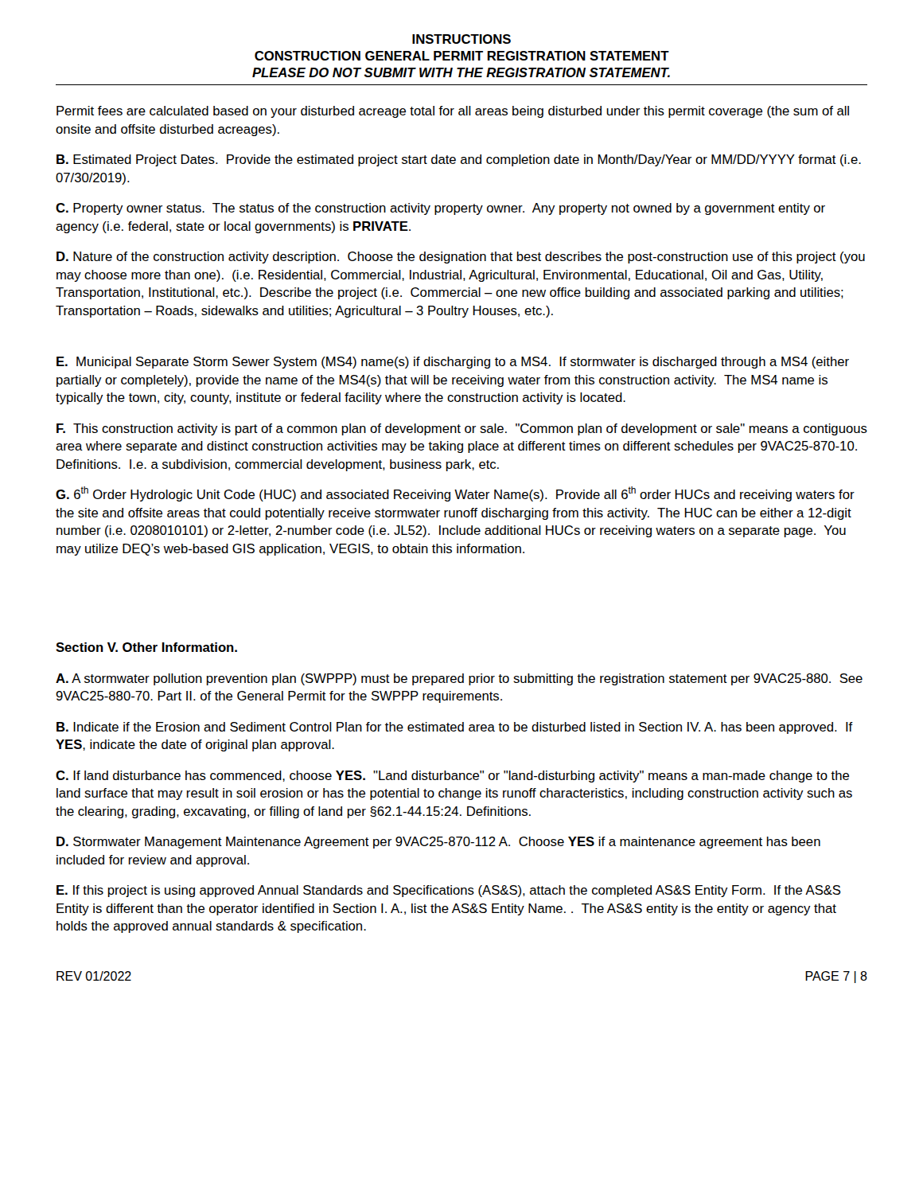INSTRUCTIONS
CONSTRUCTION GENERAL PERMIT REGISTRATION STATEMENT
PLEASE DO NOT SUBMIT WITH THE REGISTRATION STATEMENT.
Permit fees are calculated based on your disturbed acreage total for all areas being disturbed under this permit coverage (the sum of all onsite and offsite disturbed acreages).
B. Estimated Project Dates. Provide the estimated project start date and completion date in Month/Day/Year or MM/DD/YYYY format (i.e. 07/30/2019).
C. Property owner status. The status of the construction activity property owner. Any property not owned by a government entity or agency (i.e. federal, state or local governments) is PRIVATE.
D. Nature of the construction activity description. Choose the designation that best describes the post-construction use of this project (you may choose more than one). (i.e. Residential, Commercial, Industrial, Agricultural, Environmental, Educational, Oil and Gas, Utility, Transportation, Institutional, etc.). Describe the project (i.e. Commercial – one new office building and associated parking and utilities; Transportation – Roads, sidewalks and utilities; Agricultural – 3 Poultry Houses, etc.).
E. Municipal Separate Storm Sewer System (MS4) name(s) if discharging to a MS4. If stormwater is discharged through a MS4 (either partially or completely), provide the name of the MS4(s) that will be receiving water from this construction activity. The MS4 name is typically the town, city, county, institute or federal facility where the construction activity is located.
F. This construction activity is part of a common plan of development or sale. "Common plan of development or sale" means a contiguous area where separate and distinct construction activities may be taking place at different times on different schedules per 9VAC25-870-10. Definitions. I.e. a subdivision, commercial development, business park, etc.
G. 6th Order Hydrologic Unit Code (HUC) and associated Receiving Water Name(s). Provide all 6th order HUCs and receiving waters for the site and offsite areas that could potentially receive stormwater runoff discharging from this activity. The HUC can be either a 12-digit number (i.e. 0208010101) or 2-letter, 2-number code (i.e. JL52). Include additional HUCs or receiving waters on a separate page. You may utilize DEQ’s web-based GIS application, VEGIS, to obtain this information.
Section V. Other Information.
A. A stormwater pollution prevention plan (SWPPP) must be prepared prior to submitting the registration statement per 9VAC25-880. See 9VAC25-880-70. Part II. of the General Permit for the SWPPP requirements.
B. Indicate if the Erosion and Sediment Control Plan for the estimated area to be disturbed listed in Section IV. A. has been approved. If YES, indicate the date of original plan approval.
C. If land disturbance has commenced, choose YES. "Land disturbance" or "land-disturbing activity" means a man-made change to the land surface that may result in soil erosion or has the potential to change its runoff characteristics, including construction activity such as the clearing, grading, excavating, or filling of land per §62.1-44.15:24. Definitions.
D. Stormwater Management Maintenance Agreement per 9VAC25-870-112 A. Choose YES if a maintenance agreement has been included for review and approval.
E. If this project is using approved Annual Standards and Specifications (AS&S), attach the completed AS&S Entity Form. If the AS&S Entity is different than the operator identified in Section I. A., list the AS&S Entity Name. . The AS&S entity is the entity or agency that holds the approved annual standards & specification.
REV 01/2022 PAGE 7 | 8